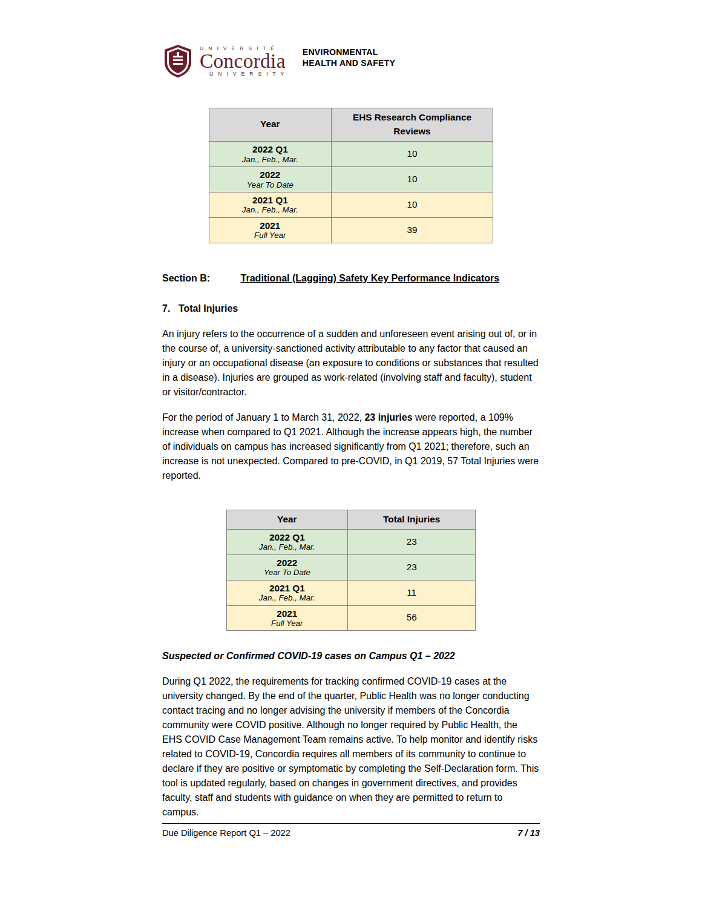U N I V E R S I T É Concordia U N I V E R S I T Y
ENVIRONMENTAL
HEALTH AND SAFETY
| Year | EHS Research Compliance Reviews |
| --- | --- |
| 2022 Q1 Jan., Feb., Mar. | 10 |
| 2022 Year To Date | 10 |
| 2021 Q1 Jan., Feb., Mar. | 10 |
| 2021 Full Year | 39 |
Section B: Traditional (Lagging) Safety Key Performance Indicators
7. Total Injuries
An injury refers to the occurrence of a sudden and unforeseen event arising out of, or in the course of, a university-sanctioned activity attributable to any factor that caused an injury or an occupational disease (an exposure to conditions or substances that resulted in a disease). Injuries are grouped as work-related (involving staff and faculty), student or visitor/contractor.
For the period of January 1 to March 31, 2022, 23 injuries were reported, a 109% increase when compared to Q1 2021. Although the increase appears high, the number of individuals on campus has increased significantly from Q1 2021; therefore, such an increase is not unexpected. Compared to pre-COVID, in Q1 2019, 57 Total Injuries were reported.
| Year | Total Injuries |
| --- | --- |
| 2022 Q1 Jan., Feb., Mar. | 23 |
| 2022 Year To Date | 23 |
| 2021 Q1 Jan., Feb., Mar. | 11 |
| 2021 Full Year | 56 |
Suspected or Confirmed COVID-19 cases on Campus Q1 – 2022
During Q1 2022, the requirements for tracking confirmed COVID-19 cases at the university changed. By the end of the quarter, Public Health was no longer conducting contact tracing and no longer advising the university if members of the Concordia community were COVID positive. Although no longer required by Public Health, the EHS COVID Case Management Team remains active. To help monitor and identify risks related to COVID-19, Concordia requires all members of its community to continue to declare if they are positive or symptomatic by completing the Self-Declaration form. This tool is updated regularly, based on changes in government directives, and provides faculty, staff and students with guidance on when they are permitted to return to campus.
Due Diligence Report Q1 – 2022 7 / 13